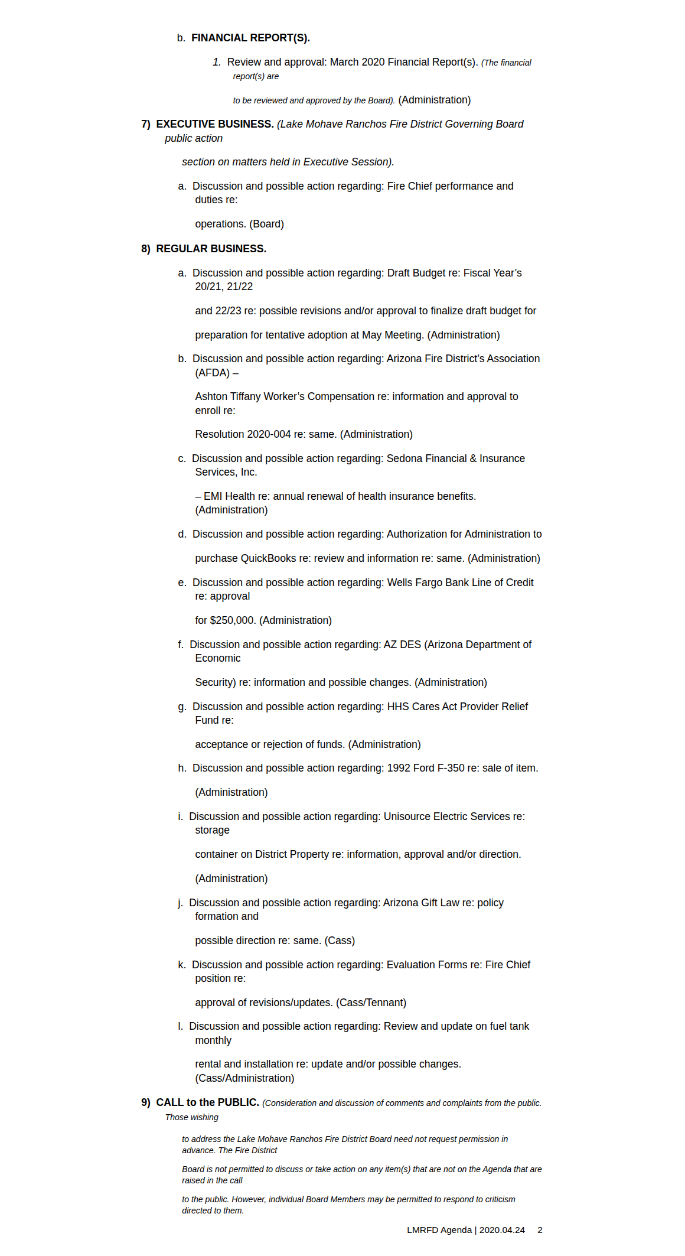b. FINANCIAL REPORT(S).
1. Review and approval: March 2020 Financial Report(s). (The financial report(s) are
to be reviewed and approved by the Board). (Administration)
7) EXECUTIVE BUSINESS. (Lake Mohave Ranchos Fire District Governing Board public action
section on matters held in Executive Session).
a. Discussion and possible action regarding: Fire Chief performance and duties re:
operations. (Board)
8) REGULAR BUSINESS.
a. Discussion and possible action regarding: Draft Budget re: Fiscal Year’s 20/21, 21/22
and 22/23 re: possible revisions and/or approval to finalize draft budget for
preparation for tentative adoption at May Meeting. (Administration)
b. Discussion and possible action regarding: Arizona Fire District’s Association (AFDA) –
Ashton Tiffany Worker’s Compensation re: information and approval to enroll re:
Resolution 2020-004 re: same. (Administration)
c. Discussion and possible action regarding: Sedona Financial & Insurance Services, Inc.
– EMI Health re: annual renewal of health insurance benefits. (Administration)
d. Discussion and possible action regarding: Authorization for Administration to
purchase QuickBooks re: review and information re: same. (Administration)
e. Discussion and possible action regarding: Wells Fargo Bank Line of Credit re: approval
for $250,000. (Administration)
f. Discussion and possible action regarding: AZ DES (Arizona Department of Economic
Security) re: information and possible changes. (Administration)
g. Discussion and possible action regarding: HHS Cares Act Provider Relief Fund re:
acceptance or rejection of funds. (Administration)
h. Discussion and possible action regarding: 1992 Ford F-350 re: sale of item.
(Administration)
i. Discussion and possible action regarding: Unisource Electric Services re: storage
container on District Property re: information, approval and/or direction.
(Administration)
j. Discussion and possible action regarding: Arizona Gift Law re: policy formation and
possible direction re: same. (Cass)
k. Discussion and possible action regarding: Evaluation Forms re: Fire Chief position re:
approval of revisions/updates. (Cass/Tennant)
l. Discussion and possible action regarding: Review and update on fuel tank monthly
rental and installation re: update and/or possible changes. (Cass/Administration)
9) CALL to the PUBLIC. (Consideration and discussion of comments and complaints from the public. Those wishing
to address the Lake Mohave Ranchos Fire District Board need not request permission in advance. The Fire District
Board is not permitted to discuss or take action on any item(s) that are not on the Agenda that are raised in the call
to the public. However, individual Board Members may be permitted to respond to criticism directed to them.
LMRFD Agenda | 2020.04.242